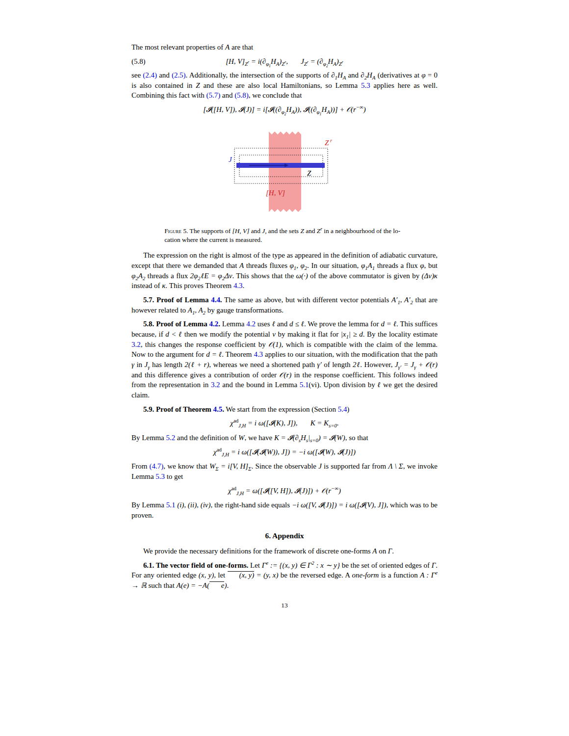The most relevant properties of A are that
(5.8)
[H, V]Zr = i(∂φ1HA)Zr, JZr = (∂φ2HA)Zr
see (2.4) and (2.5). Additionally, the intersection of the supports of ∂1HA and ∂2HA (derivatives at φ = 0 is also contained in Z and these are also local Hamiltonians, so Lemma 5.3 applies here as well. Combining this fact with (5.7) and (5.8), we conclude that
[𝓘([H, V]), 𝓘(J)] = i[𝓘((∂φ2HA)), 𝓘((∂φ1HA))] + 𝒪(r−∞)
Z r J Z [H, V]
Figure 5. The supports of [H, V] and J, and the sets Z and Zr in a neighbourhood of the location where the current is measured.
The expression on the right is almost of the type as appeared in the definition of adiabatic curvature, except that there we demanded that A threads fluxes φ1, φ2. In our situation, φ1A1 threads a flux φ, but φ2A2 threads a flux 2φ2ℓE = φ2Δv. This shows that the ω(·) of the above commutator is given by (Δv)κ instead of κ. This proves Theorem 4.3.
5.7. Proof of Lemma 4.4. The same as above, but with different vector potentials A′1, A′2 that are however related to A1, A2 by gauge transformations.
5.8. Proof of Lemma 4.2. Lemma 4.2 uses ℓ and d ≤ ℓ. We prove the lemma for d = ℓ. This suffices because, if d < ℓ then we modify the potential v by making it flat for |x1| ≥ d. By the locality estimate 3.2, this changes the response coefficient by 𝒪(1), which is compatible with the claim of the lemma. Now to the argument for d = ℓ. Theorem 4.3 applies to our situation, with the modification that the path γ in Jγ has length 2(ℓ + r), whereas we need a shortened path γ′ of length 2ℓ. However, Jγ′ = Jγ + 𝒪(r) and this difference gives a contribution of order 𝒪(r) in the response coefficient. This follows indeed from the representation in 3.2 and the bound in Lemma 5.1(vi). Upon division by ℓ we get the desired claim.
5.9. Proof of Theorem 4.5. We start from the expression (Section 5.4)
χadJ,H = i ω([𝓘(K), J]), K = Ks=0.
By Lemma 5.2 and the definition of W, we have K = 𝓘(∂sHs|s=0) = 𝓘(W), so that
χadJ,H = i ω([𝓘(𝓘(W)), J]) = −i ω([𝓘(W), 𝓘(J)])
From (4.7), we know that WΣ = i[V, H]Σ. Since the observable J is supported far from Λ \ Σ, we invoke Lemma 5.3 to get
χadJ,H = ω([𝓘([V, H]), 𝓘(J)]) + 𝒪(r−∞)
By Lemma 5.1 (i), (ii), (iv), the right-hand side equals −i ω([V, 𝓘(J)]) = i ω([𝓘(V), J]), which was to be proven.
6. Appendix
We provide the necessary definitions for the framework of discrete one-forms A on Γ.
6.1. The vector field of one-forms. Let Γe := {(x, y) ∈ Γ2 : x ∼ y} be the set of oriented edges of Γ. For any oriented edge (x, y), let (x, y) = (y, x) be the reversed edge. A one-form is a function A : Γe → ℝ such that A(e) = −A(e).
13